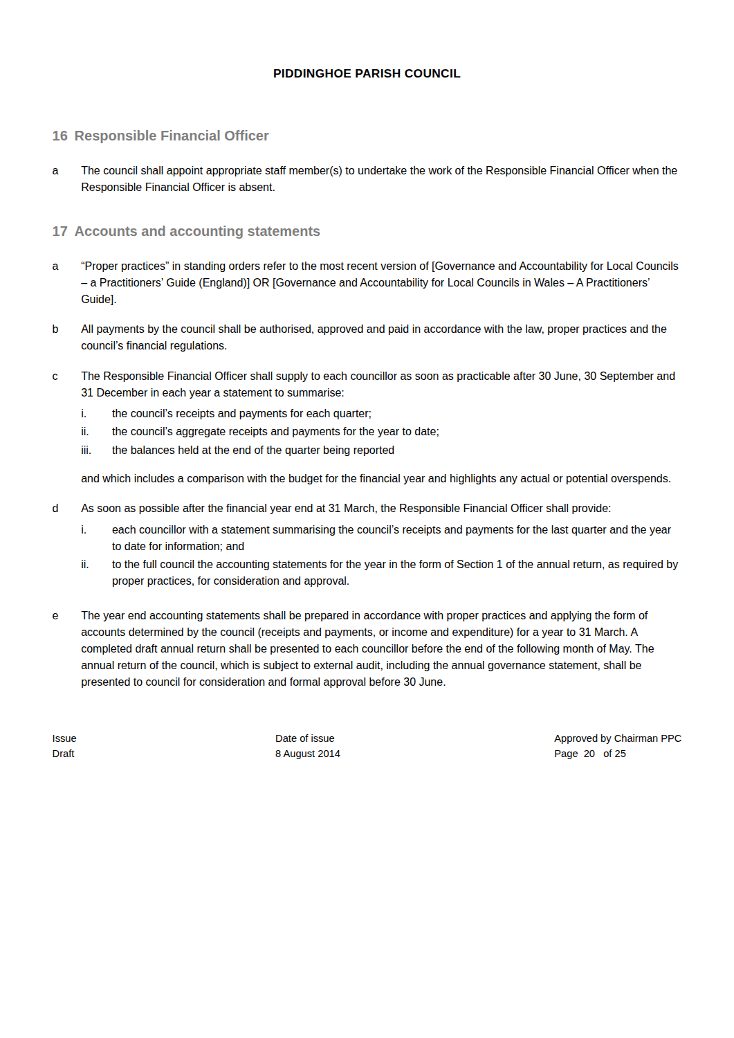PIDDINGHOE PARISH COUNCIL
16 Responsible Financial Officer
a
The council shall appoint appropriate staff member(s) to undertake the work of the Responsible Financial Officer when the Responsible Financial Officer is absent.
17 Accounts and accounting statements
a
“Proper practices” in standing orders refer to the most recent version of [Governance and Accountability for Local Councils – a Practitioners’ Guide (England)] OR [Governance and Accountability for Local Councils in Wales – A Practitioners’ Guide].
b
All payments by the council shall be authorised, approved and paid in accordance with the law, proper practices and the council’s financial regulations.
c
The Responsible Financial Officer shall supply to each councillor as soon as practicable after 30 June, 30 September and 31 December in each year a statement to summarise:
i. the council’s receipts and payments for each quarter;
ii. the council’s aggregate receipts and payments for the year to date;
iii. the balances held at the end of the quarter being reported
and which includes a comparison with the budget for the financial year and highlights any actual or potential overspends.
d
As soon as possible after the financial year end at 31 March, the Responsible Financial Officer shall provide:
i. each councillor with a statement summarising the council’s receipts and payments for the last quarter and the year to date for information; and
ii. to the full council the accounting statements for the year in the form of Section 1 of the annual return, as required by proper practices, for consideration and approval.
e
The year end accounting statements shall be prepared in accordance with proper practices and applying the form of accounts determined by the council (receipts and payments, or income and expenditure) for a year to 31 March. A completed draft annual return shall be presented to each councillor before the end of the following month of May. The annual return of the council, which is subject to external audit, including the annual governance statement, shall be presented to council for consideration and formal approval before 30 June.
Issue Draft
Date of issue 8 August 2014
Approved by Chairman PPC Page 20 of 25